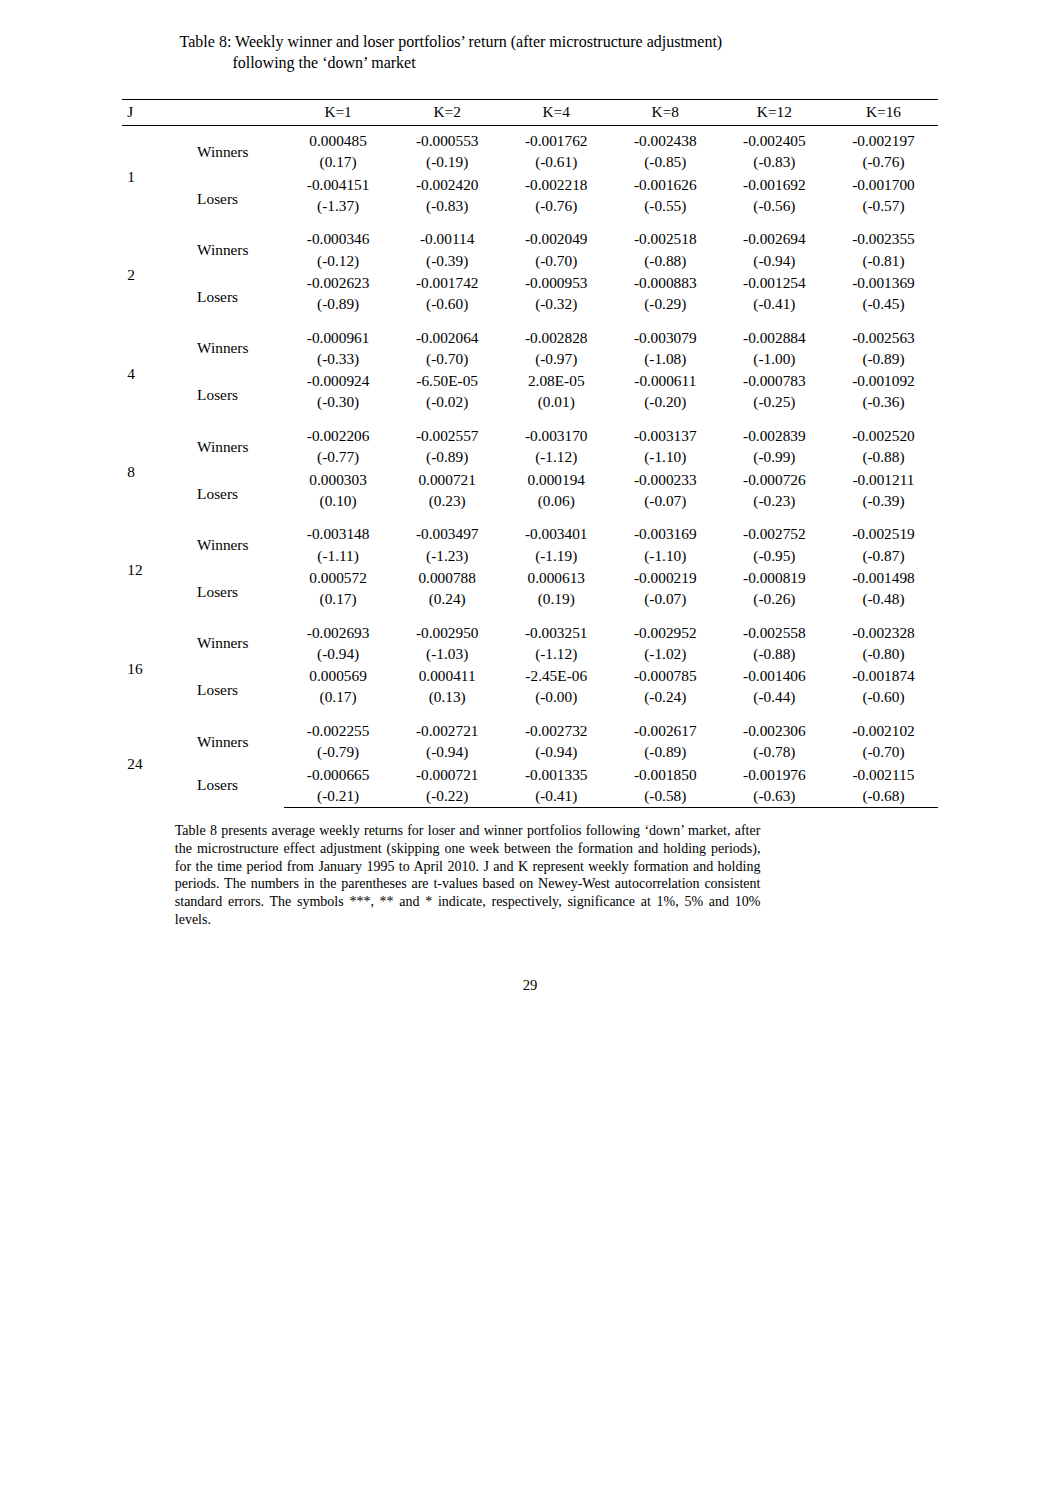Table 8: Weekly winner and loser portfolios’ return (after microstructure adjustment) following the ‘down’ market
| J | | K=1 | K=2 | K=4 | K=8 | K=12 | K=16 |
| --- | --- | --- | --- | --- | --- | --- | --- |
| 1 | Winners | 0.000485 | -0.000553 | -0.001762 | -0.002438 | -0.002405 | -0.002197 |
| (0.17) | (-0.19) | (-0.61) | (-0.85) | (-0.83) | (-0.76) |
| Losers | -0.004151 | -0.002420 | -0.002218 | -0.001626 | -0.001692 | -0.001700 |
| (-1.37) | (-0.83) | (-0.76) | (-0.55) | (-0.56) | (-0.57) |
| 2 | Winners | -0.000346 | -0.00114 | -0.002049 | -0.002518 | -0.002694 | -0.002355 |
| (-0.12) | (-0.39) | (-0.70) | (-0.88) | (-0.94) | (-0.81) |
| Losers | -0.002623 | -0.001742 | -0.000953 | -0.000883 | -0.001254 | -0.001369 |
| (-0.89) | (-0.60) | (-0.32) | (-0.29) | (-0.41) | (-0.45) |
| 4 | Winners | -0.000961 | -0.002064 | -0.002828 | -0.003079 | -0.002884 | -0.002563 |
| (-0.33) | (-0.70) | (-0.97) | (-1.08) | (-1.00) | (-0.89) |
| Losers | -0.000924 | -6.50E-05 | 2.08E-05 | -0.000611 | -0.000783 | -0.001092 |
| (-0.30) | (-0.02) | (0.01) | (-0.20) | (-0.25) | (-0.36) |
| 8 | Winners | -0.002206 | -0.002557 | -0.003170 | -0.003137 | -0.002839 | -0.002520 |
| (-0.77) | (-0.89) | (-1.12) | (-1.10) | (-0.99) | (-0.88) |
| Losers | 0.000303 | 0.000721 | 0.000194 | -0.000233 | -0.000726 | -0.001211 |
| (0.10) | (0.23) | (0.06) | (-0.07) | (-0.23) | (-0.39) |
| 12 | Winners | -0.003148 | -0.003497 | -0.003401 | -0.003169 | -0.002752 | -0.002519 |
| (-1.11) | (-1.23) | (-1.19) | (-1.10) | (-0.95) | (-0.87) |
| Losers | 0.000572 | 0.000788 | 0.000613 | -0.000219 | -0.000819 | -0.001498 |
| (0.17) | (0.24) | (0.19) | (-0.07) | (-0.26) | (-0.48) |
| 16 | Winners | -0.002693 | -0.002950 | -0.003251 | -0.002952 | -0.002558 | -0.002328 |
| (-0.94) | (-1.03) | (-1.12) | (-1.02) | (-0.88) | (-0.80) |
| Losers | 0.000569 | 0.000411 | -2.45E-06 | -0.000785 | -0.001406 | -0.001874 |
| (0.17) | (0.13) | (-0.00) | (-0.24) | (-0.44) | (-0.60) |
| 24 | Winners | -0.002255 | -0.002721 | -0.002732 | -0.002617 | -0.002306 | -0.002102 |
| (-0.79) | (-0.94) | (-0.94) | (-0.89) | (-0.78) | (-0.70) |
| Losers | -0.000665 | -0.000721 | -0.001335 | -0.001850 | -0.001976 | -0.002115 |
| (-0.21) | (-0.22) | (-0.41) | (-0.58) | (-0.63) | (-0.68) |
Table 8 presents average weekly returns for loser and winner portfolios following ‘down’ market, after the microstructure effect adjustment (skipping one week between the formation and holding periods), for the time period from January 1995 to April 2010. J and K represent weekly formation and holding periods. The numbers in the parentheses are t-values based on Newey-West autocorrelation consistent standard errors. The symbols ***, ** and * indicate, respectively, significance at 1%, 5% and 10% levels.
29